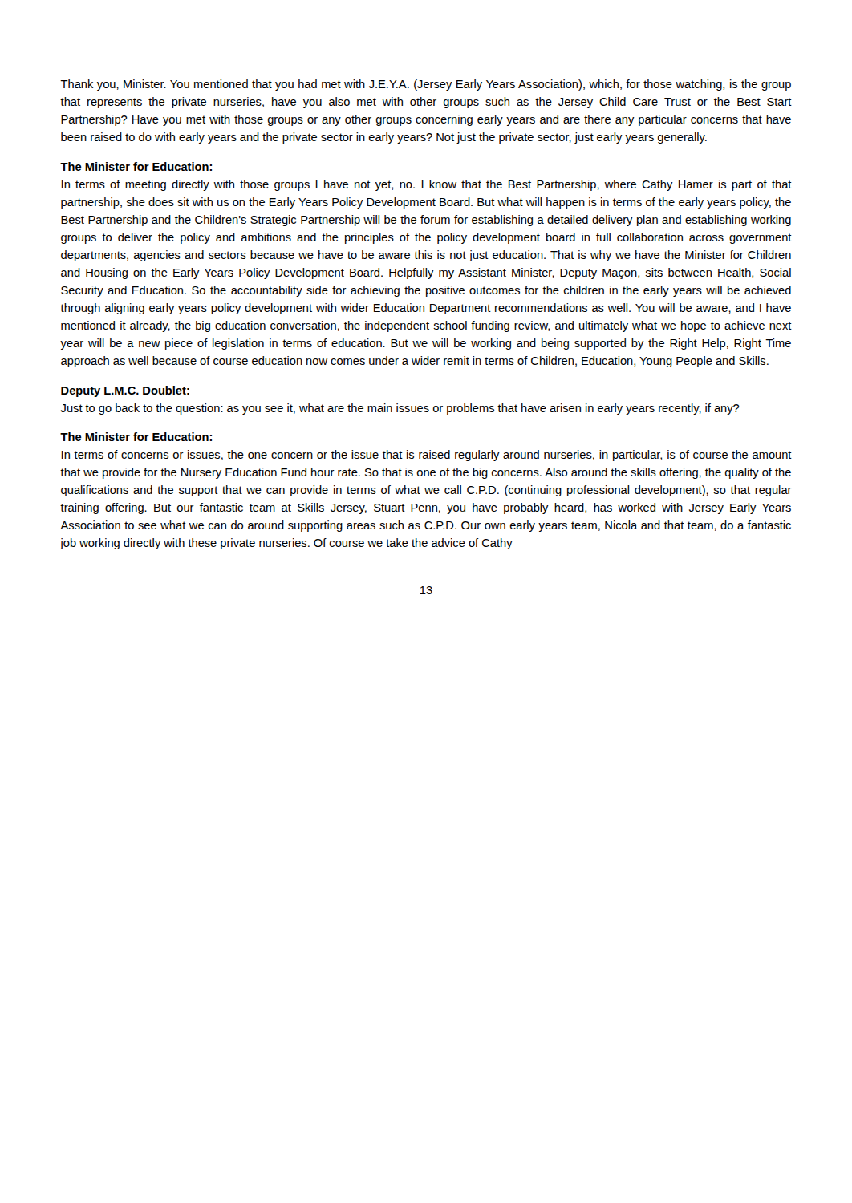Thank you, Minister. You mentioned that you had met with J.E.Y.A. (Jersey Early Years Association), which, for those watching, is the group that represents the private nurseries, have you also met with other groups such as the Jersey Child Care Trust or the Best Start Partnership? Have you met with those groups or any other groups concerning early years and are there any particular concerns that have been raised to do with early years and the private sector in early years? Not just the private sector, just early years generally.
The Minister for Education:
In terms of meeting directly with those groups I have not yet, no. I know that the Best Partnership, where Cathy Hamer is part of that partnership, she does sit with us on the Early Years Policy Development Board. But what will happen is in terms of the early years policy, the Best Partnership and the Children's Strategic Partnership will be the forum for establishing a detailed delivery plan and establishing working groups to deliver the policy and ambitions and the principles of the policy development board in full collaboration across government departments, agencies and sectors because we have to be aware this is not just education. That is why we have the Minister for Children and Housing on the Early Years Policy Development Board. Helpfully my Assistant Minister, Deputy Maçon, sits between Health, Social Security and Education. So the accountability side for achieving the positive outcomes for the children in the early years will be achieved through aligning early years policy development with wider Education Department recommendations as well. You will be aware, and I have mentioned it already, the big education conversation, the independent school funding review, and ultimately what we hope to achieve next year will be a new piece of legislation in terms of education. But we will be working and being supported by the Right Help, Right Time approach as well because of course education now comes under a wider remit in terms of Children, Education, Young People and Skills.
Deputy L.M.C. Doublet:
Just to go back to the question: as you see it, what are the main issues or problems that have arisen in early years recently, if any?
The Minister for Education:
In terms of concerns or issues, the one concern or the issue that is raised regularly around nurseries, in particular, is of course the amount that we provide for the Nursery Education Fund hour rate. So that is one of the big concerns. Also around the skills offering, the quality of the qualifications and the support that we can provide in terms of what we call C.P.D. (continuing professional development), so that regular training offering. But our fantastic team at Skills Jersey, Stuart Penn, you have probably heard, has worked with Jersey Early Years Association to see what we can do around supporting areas such as C.P.D. Our own early years team, Nicola and that team, do a fantastic job working directly with these private nurseries. Of course we take the advice of Cathy
13